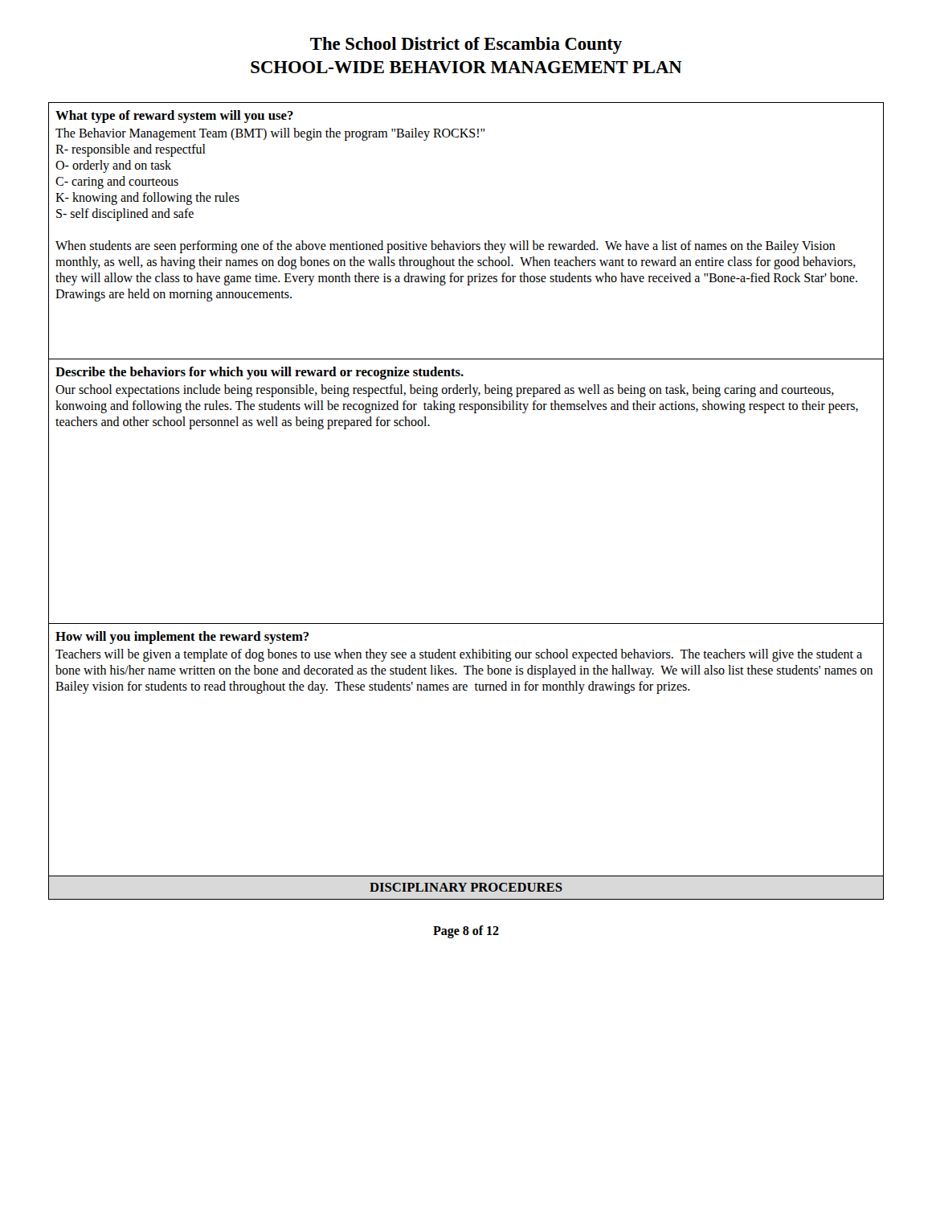The School District of Escambia County
SCHOOL-WIDE BEHAVIOR MANAGEMENT PLAN
| What type of reward system will you use? The Behavior Management Team (BMT) will begin the program "Bailey ROCKS!" R- responsible and respectful O- orderly and on task C- caring and courteous K- knowing and following the rules S- self disciplined and safe When students are seen performing one of the above mentioned positive behaviors they will be rewarded. We have a list of names on the Bailey Vision monthly, as well, as having their names on dog bones on the walls throughout the school. When teachers want to reward an entire class for good behaviors, they will allow the class to have game time. Every month there is a drawing for prizes for those students who have received a "Bone-a-fied Rock Star' bone. Drawings are held on morning annoucements. |
| Describe the behaviors for which you will reward or recognize students. Our school expectations include being responsible, being respectful, being orderly, being prepared as well as being on task, being caring and courteous, konwoing and following the rules. The students will be recognized for taking responsibility for themselves and their actions, showing respect to their peers, teachers and other school personnel as well as being prepared for school. |
| How will you implement the reward system? Teachers will be given a template of dog bones to use when they see a student exhibiting our school expected behaviors. The teachers will give the student a bone with his/her name written on the bone and decorated as the student likes. The bone is displayed in the hallway. We will also list these students' names on Bailey vision for students to read throughout the day. These students' names are turned in for monthly drawings for prizes. |
DISCIPLINARY PROCEDURES
Page 8 of 12